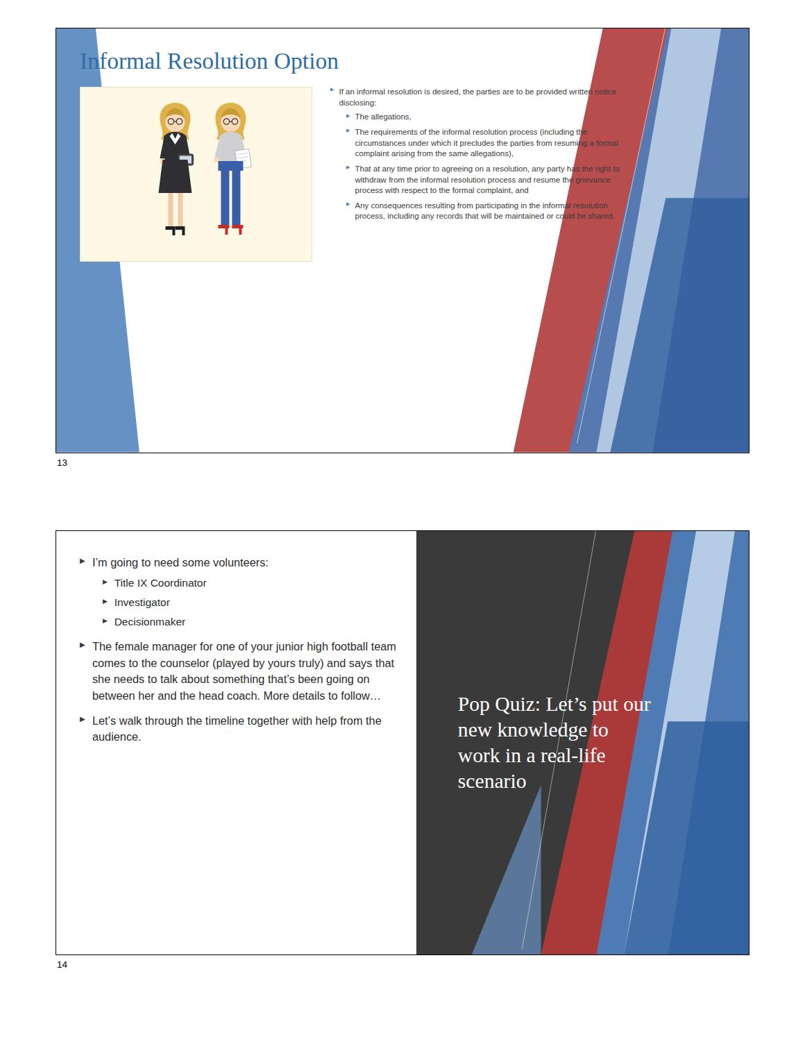Informal Resolution Option
If an informal resolution is desired, the parties are to be provided written notice disclosing:
The allegations,
The requirements of the informal resolution process (including the circumstances under which it precludes the parties from resuming a formal complaint arising from the same allegations),
That at any time prior to agreeing on a resolution, any party has the right to withdraw from the informal resolution process and resume the grievance process with respect to the formal complaint, and
Any consequences resulting from participating in the informal resolution process, including any records that will be maintained or could be shared.
13
I’m going to need some volunteers:
Title IX Coordinator
Investigator
Decisionmaker
The female manager for one of your junior high football team comes to the counselor (played by yours truly) and says that she needs to talk about something that’s been going on between her and the head coach. More details to follow…
Let’s walk through the timeline together with help from the audience.
Pop Quiz: Let’s put our new knowledge to work in a real-life scenario
14